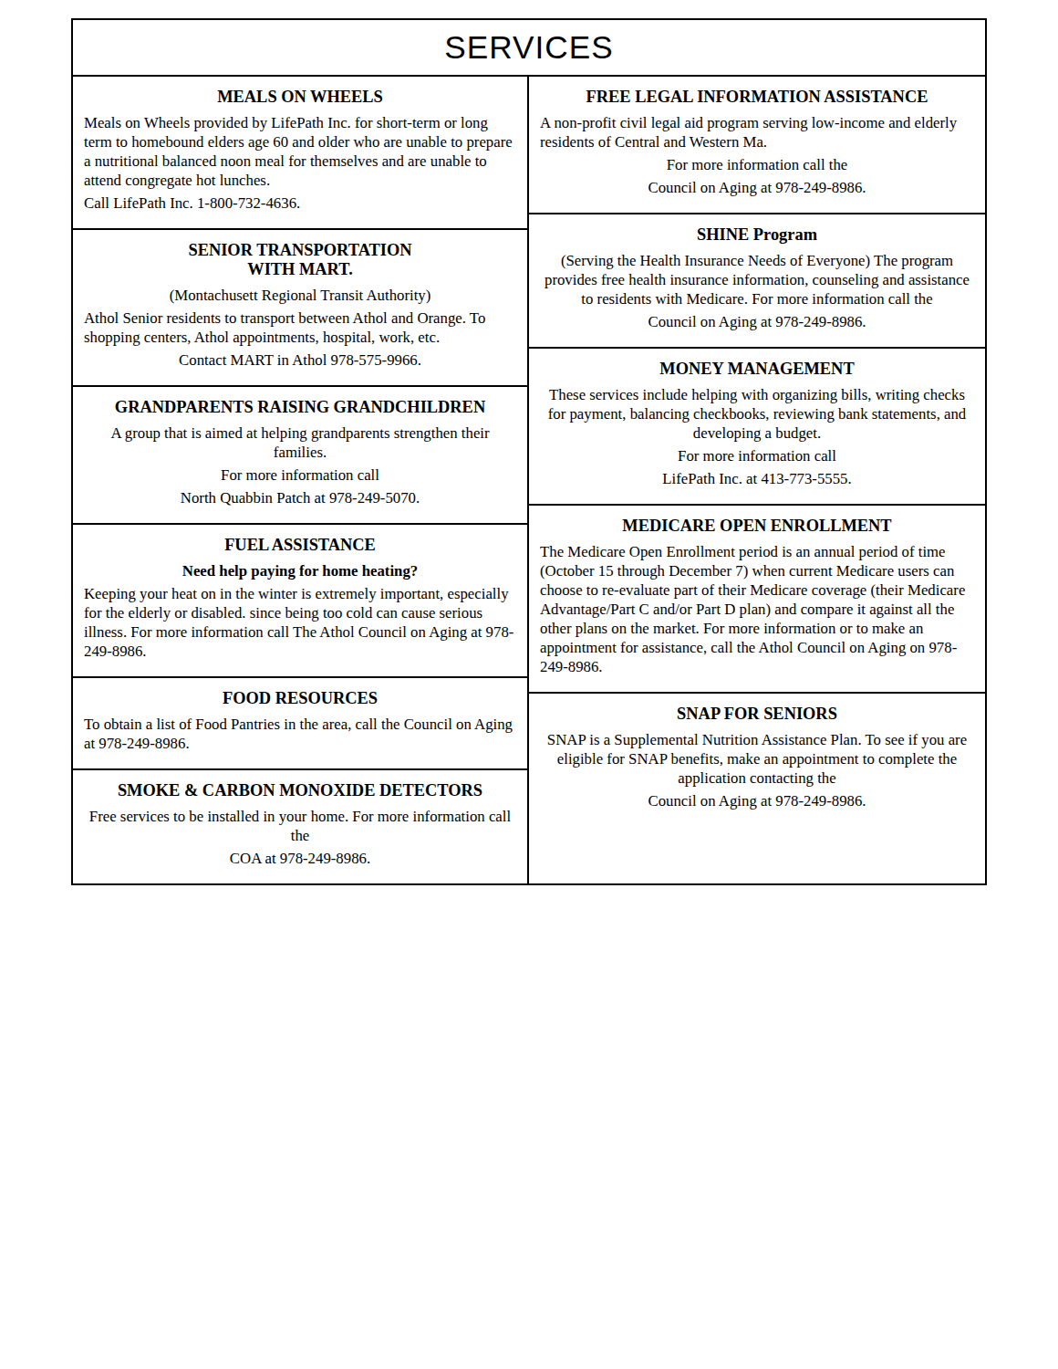SERVICES
Meals on Wheels
Meals on Wheels provided by LifePath Inc. for short-term or long term to homebound elders age 60 and older who are unable to prepare a nutritional balanced noon meal for themselves and are unable to attend congregate hot lunches.
Call LifePath Inc. 1-800-732-4636.
Senior Transportation
with MART.
(Montachusett Regional Transit Authority)
Athol Senior residents to transport between Athol and Orange. To shopping centers, Athol appointments, hospital, work, etc.
Contact MART in Athol 978-575-9966.
Grandparents Raising Grandchildren
A group that is aimed at helping grandparents strengthen their families.
For more information call
North Quabbin Patch at 978-249-5070.
Fuel Assistance
Need help paying for home heating?
Keeping your heat on in the winter is extremely important, especially for the elderly or disabled. since being too cold can cause serious illness. For more information call The Athol Council on Aging at 978-249-8986.
Food Resources
To obtain a list of Food Pantries in the area, call the Council on Aging at 978-249-8986.
Smoke & Carbon Monoxide Detectors
Free services to be installed in your home. For more information call the
COA at 978-249-8986.
Free Legal Information Assistance
A non-profit civil legal aid program serving low-income and elderly residents of Central and Western Ma.
For more information call the
Council on Aging at 978-249-8986.
SHINE Program
(Serving the Health Insurance Needs of Everyone) The program provides free health insurance information, counseling and assistance to residents with Medicare. For more information call the
Council on Aging at 978-249-8986.
Money Management
These services include helping with organizing bills, writing checks for payment, balancing checkbooks, reviewing bank statements, and developing a budget.
For more information call
LifePath Inc. at 413-773-5555.
Medicare Open Enrollment
The Medicare Open Enrollment period is an annual period of time (October 15 through December 7) when current Medicare users can choose to re-evaluate part of their Medicare coverage (their Medicare Advantage/Part C and/or Part D plan) and compare it against all the other plans on the market. For more information or to make an appointment for assistance, call the Athol Council on Aging on 978-249-8986.
SNAP for Seniors
SNAP is a Supplemental Nutrition Assistance Plan. To see if you are eligible for SNAP benefits, make an appointment to complete the application contacting the
Council on Aging at 978-249-8986.